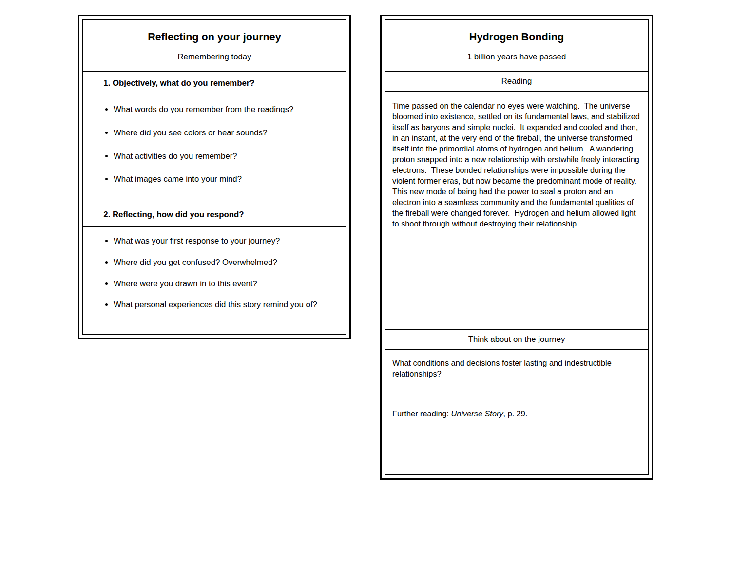Reflecting on your journey
Remembering today
Objectively, what do you remember?
What words do you remember from the readings?
Where did you see colors or hear sounds?
What activities do you remember?
What images came into your mind?
Reflecting, how did you respond?
What was your first response to your journey?
Where did you get confused? Overwhelmed?
Where were you drawn in to this event?
What personal experiences did this story remind you of?
Hydrogen Bonding
1 billion years have passed
Reading
Time passed on the calendar no eyes were watching. The universe bloomed into existence, settled on its fundamental laws, and stabilized itself as baryons and simple nuclei. It expanded and cooled and then, in an instant, at the very end of the fireball, the universe transformed itself into the primordial atoms of hydrogen and helium. A wandering proton snapped into a new relationship with erstwhile freely interacting electrons. These bonded relationships were impossible during the violent former eras, but now became the predominant mode of reality. This new mode of being had the power to seal a proton and an electron into a seamless community and the fundamental qualities of the fireball were changed forever. Hydrogen and helium allowed light to shoot through without destroying their relationship.
Think about on the journey
What conditions and decisions foster lasting and indestructible relationships?
Further reading: Universe Story, p. 29.